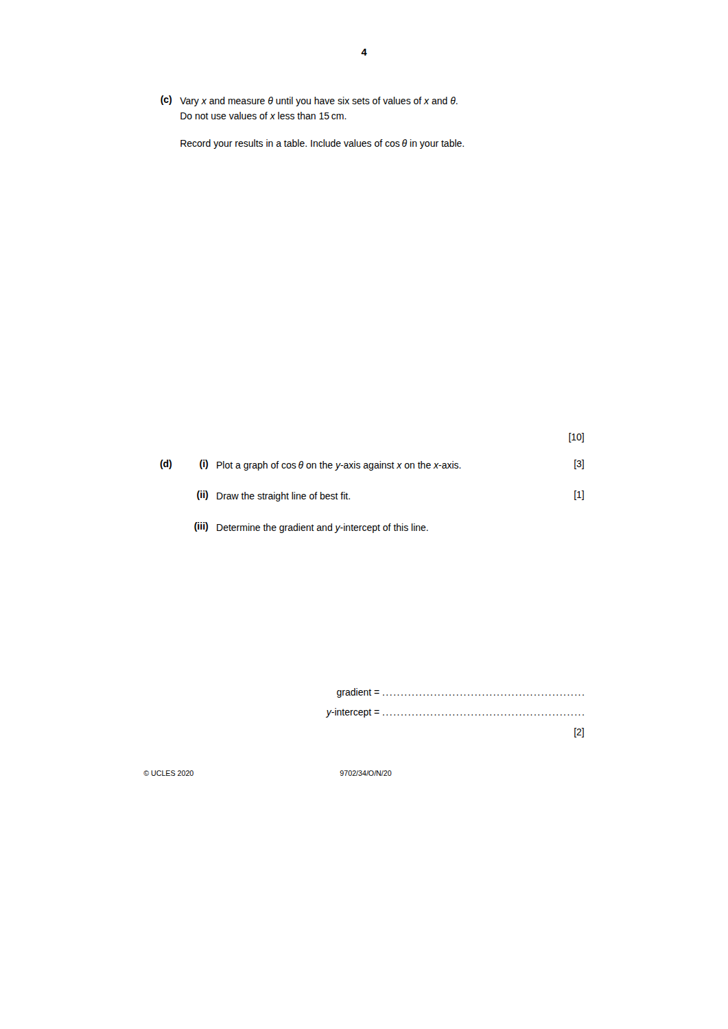4
(c)
Vary x and measure θ until you have six sets of values of x and θ.
Do not use values of x less than 15 cm.
Record your results in a table. Include values of cos θ in your table.
[10]
(d)
(i)
Plot a graph of cos θ on the y-axis against x on the x-axis.
[3]
(ii)
Draw the straight line of best fit.
[1]
(iii)
Determine the gradient and y-intercept of this line.
gradient = .............................................................
y-intercept = .............................................................
[2]
© UCLES 2020
9702/34/O/N/20